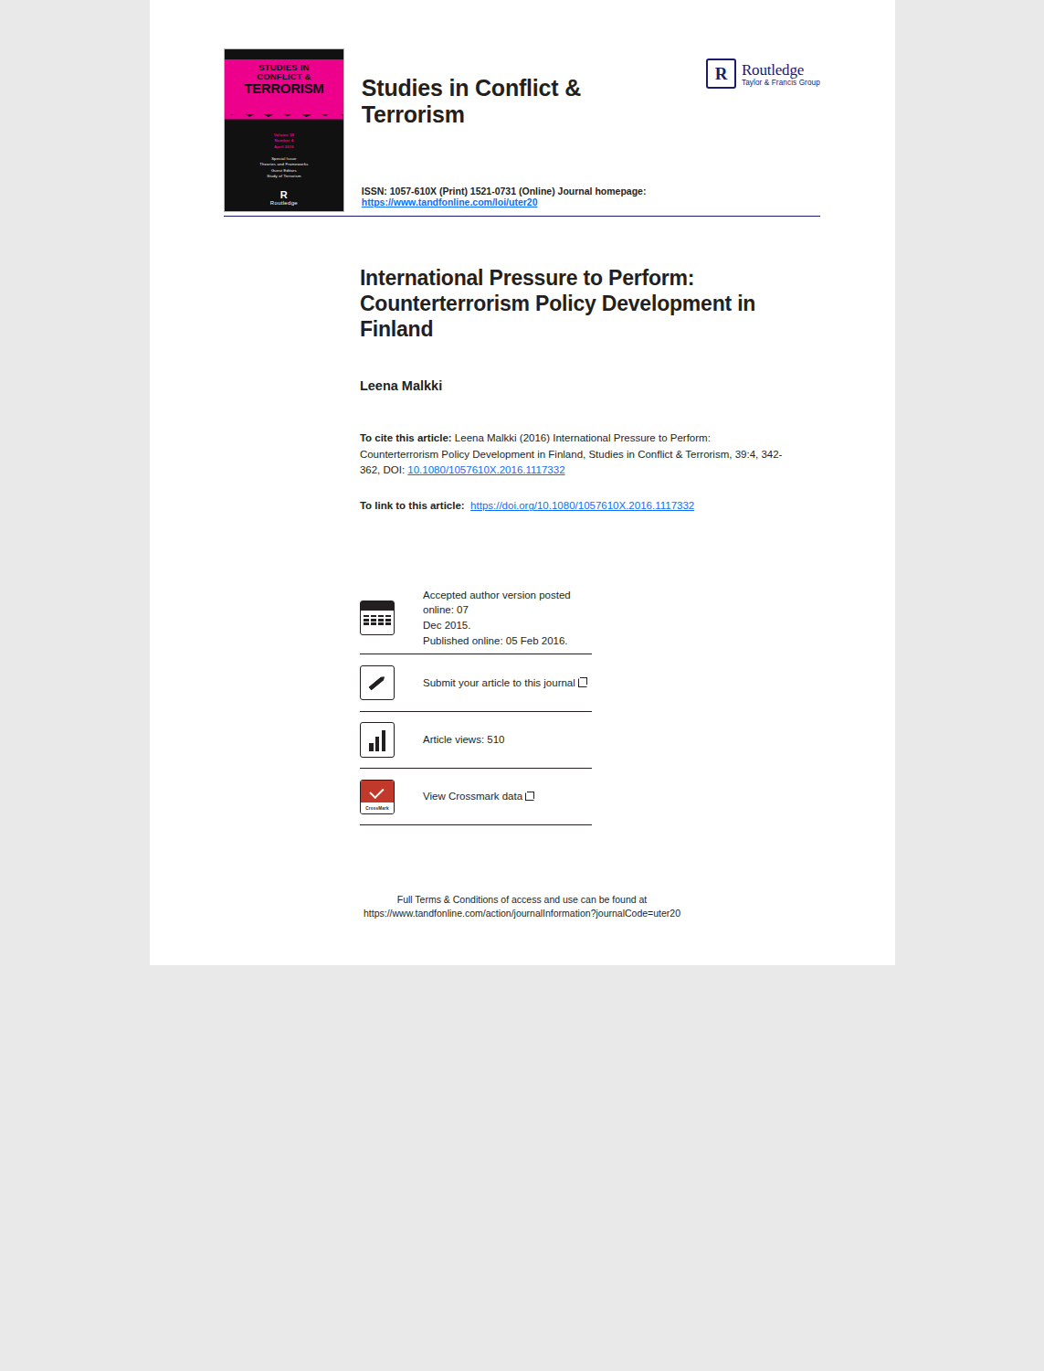STUDIES IN CONFLICT & TERRORISM
Volume 39
Number 4
April 2016
Special Issue
Theories and Frameworks
Guest Editors
Study of Terrorism
R Routledge
Studies in Conflict & Terrorism
R
Routledge
Taylor & Francis Group
ISSN: 1057-610X (Print) 1521-0731 (Online) Journal homepage: https://www.tandfonline.com/loi/uter20
International Pressure to Perform:
Counterterrorism Policy Development in Finland
Leena Malkki
To cite this article: Leena Malkki (2016) International Pressure to Perform: Counterterrorism Policy Development in Finland, Studies in Conflict & Terrorism, 39:4, 342-362, DOI: 10.1080/1057610X.2016.1117332
To link to this article: https://doi.org/10.1080/1057610X.2016.1117332
Accepted author version posted online: 07
Dec 2015.
Published online: 05 Feb 2016.
Submit your article to this journal
Article views: 510
CrossMark
View Crossmark data
Full Terms & Conditions of access and use can be found at
https://www.tandfonline.com/action/journalInformation?journalCode=uter20